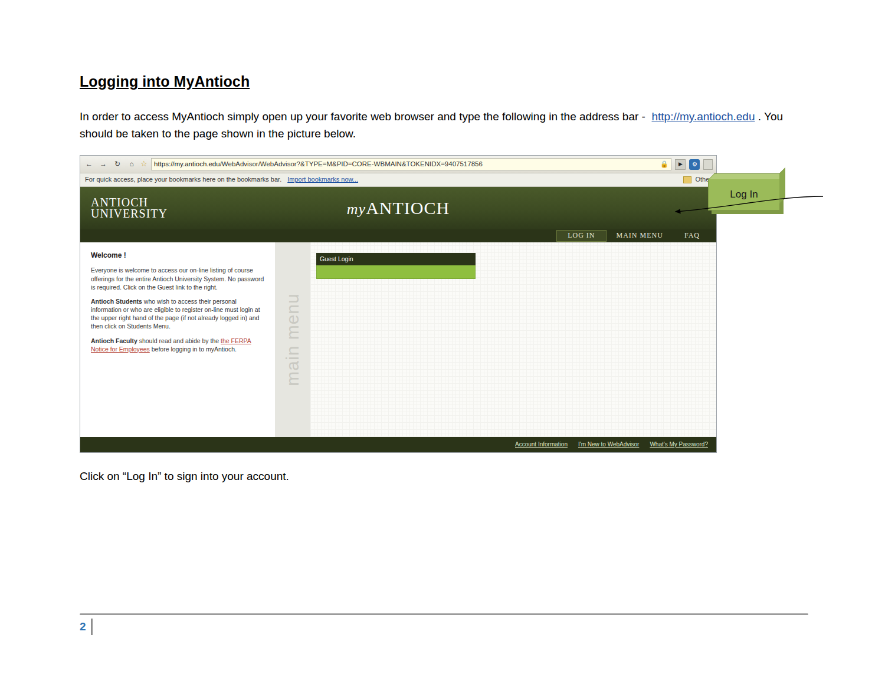Logging into MyAntioch
In order to access MyAntioch simply open up your favorite web browser and type the following in the address bar - http://my.antioch.edu . You should be taken to the page shown in the picture below.
← → ↻ ⌂ ☆
https://my.antioch.edu/WebAdvisor/WebAdvisor?&TYPE=M&PID=CORE-WBMAIN&TOKENIDX=9407517856 🔒
▶ ⚙
For quick access, place your bookmarks here on the bookmarks bar. Import bookmarks now...
Other
ANTIOCH
UNIVERSITY
my ANTIOCH
Log In Main Menu FAQ
Welcome !
Everyone is welcome to access our on-line listing of course offerings for the entire Antioch University System. No password is required. Click on the Guest link to the right.
Antioch Students who wish to access their personal information or who are eligible to register on-line must login at the upper right hand of the page (if not already logged in) and then click on Students Menu.
Antioch Faculty should read and abide by the the FERPA Notice for Employees before logging in to myAntioch.
main menu
Guest Login
Account Information I'm New to WebAdvisor What's My Password?
Log In
Click on “Log In” to sign into your account.
2